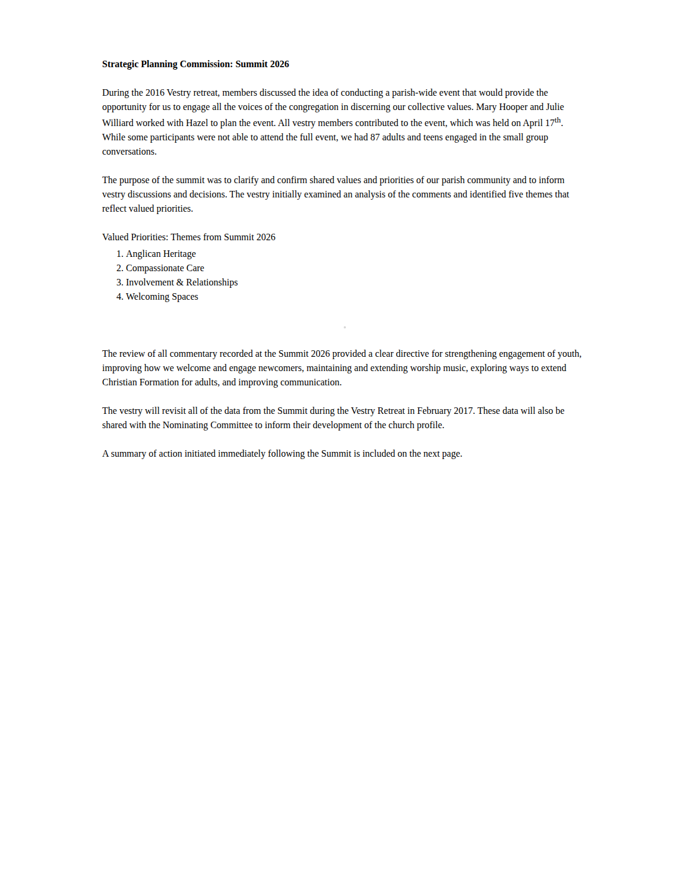Strategic Planning Commission: Summit 2026
During the 2016 Vestry retreat, members discussed the idea of conducting a parish-wide event that would provide the opportunity for us to engage all the voices of the congregation in discerning our collective values. Mary Hooper and Julie Williard worked with Hazel to plan the event. All vestry members contributed to the event, which was held on April 17th. While some participants were not able to attend the full event, we had 87 adults and teens engaged in the small group conversations.
The purpose of the summit was to clarify and confirm shared values and priorities of our parish community and to inform vestry discussions and decisions. The vestry initially examined an analysis of the comments and identified five themes that reflect valued priorities.
Valued Priorities: Themes from Summit 2026
Anglican Heritage
Compassionate Care
Involvement & Relationships
Welcoming Spaces
The review of all commentary recorded at the Summit 2026 provided a clear directive for strengthening engagement of youth, improving how we welcome and engage newcomers, maintaining and extending worship music, exploring ways to extend Christian Formation for adults, and improving communication.
The vestry will revisit all of the data from the Summit during the Vestry Retreat in February 2017. These data will also be shared with the Nominating Committee to inform their development of the church profile.
A summary of action initiated immediately following the Summit is included on the next page.